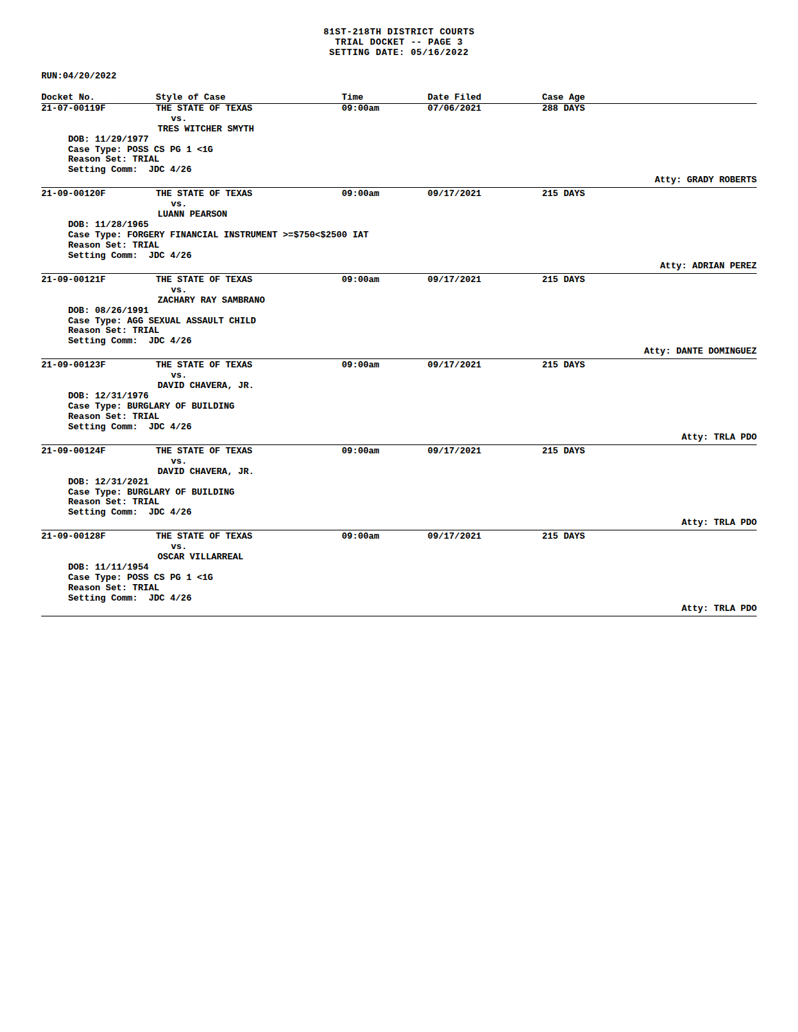81ST-218TH DISTRICT COURTS
TRIAL DOCKET -- PAGE 3
SETTING DATE: 05/16/2022
RUN:04/20/2022
| Docket No. | Style of Case | Time | Date Filed | Case Age |
| --- | --- | --- | --- | --- |
| 21-07-00119F | THE STATE OF TEXAS | 09:00am | 07/06/2021 | 288 DAYS |
vs.
TRES WITCHER SMYTH
DOB: 11/29/1977
Case Type: POSS CS PG 1 <1G
Reason Set: TRIAL
Setting Comm: JDC 4/26
Atty: GRADY ROBERTS
| 21-09-00120F | THE STATE OF TEXAS | 09:00am | 09/17/2021 | 215 DAYS |
vs.
LUANN PEARSON
DOB: 11/28/1965
Case Type: FORGERY FINANCIAL INSTRUMENT >=$750<$2500 IAT
Reason Set: TRIAL
Setting Comm: JDC 4/26
Atty: ADRIAN PEREZ
| 21-09-00121F | THE STATE OF TEXAS | 09:00am | 09/17/2021 | 215 DAYS |
vs.
ZACHARY RAY SAMBRANO
DOB: 08/26/1991
Case Type: AGG SEXUAL ASSAULT CHILD
Reason Set: TRIAL
Setting Comm: JDC 4/26
Atty: DANTE DOMINGUEZ
| 21-09-00123F | THE STATE OF TEXAS | 09:00am | 09/17/2021 | 215 DAYS |
vs.
DAVID CHAVERA, JR.
DOB: 12/31/1976
Case Type: BURGLARY OF BUILDING
Reason Set: TRIAL
Setting Comm: JDC 4/26
Atty: TRLA PDO
| 21-09-00124F | THE STATE OF TEXAS | 09:00am | 09/17/2021 | 215 DAYS |
vs.
DAVID CHAVERA, JR.
DOB: 12/31/2021
Case Type: BURGLARY OF BUILDING
Reason Set: TRIAL
Setting Comm: JDC 4/26
Atty: TRLA PDO
| 21-09-00128F | THE STATE OF TEXAS | 09:00am | 09/17/2021 | 215 DAYS |
vs.
OSCAR VILLARREAL
DOB: 11/11/1954
Case Type: POSS CS PG 1 <1G
Reason Set: TRIAL
Setting Comm: JDC 4/26
Atty: TRLA PDO